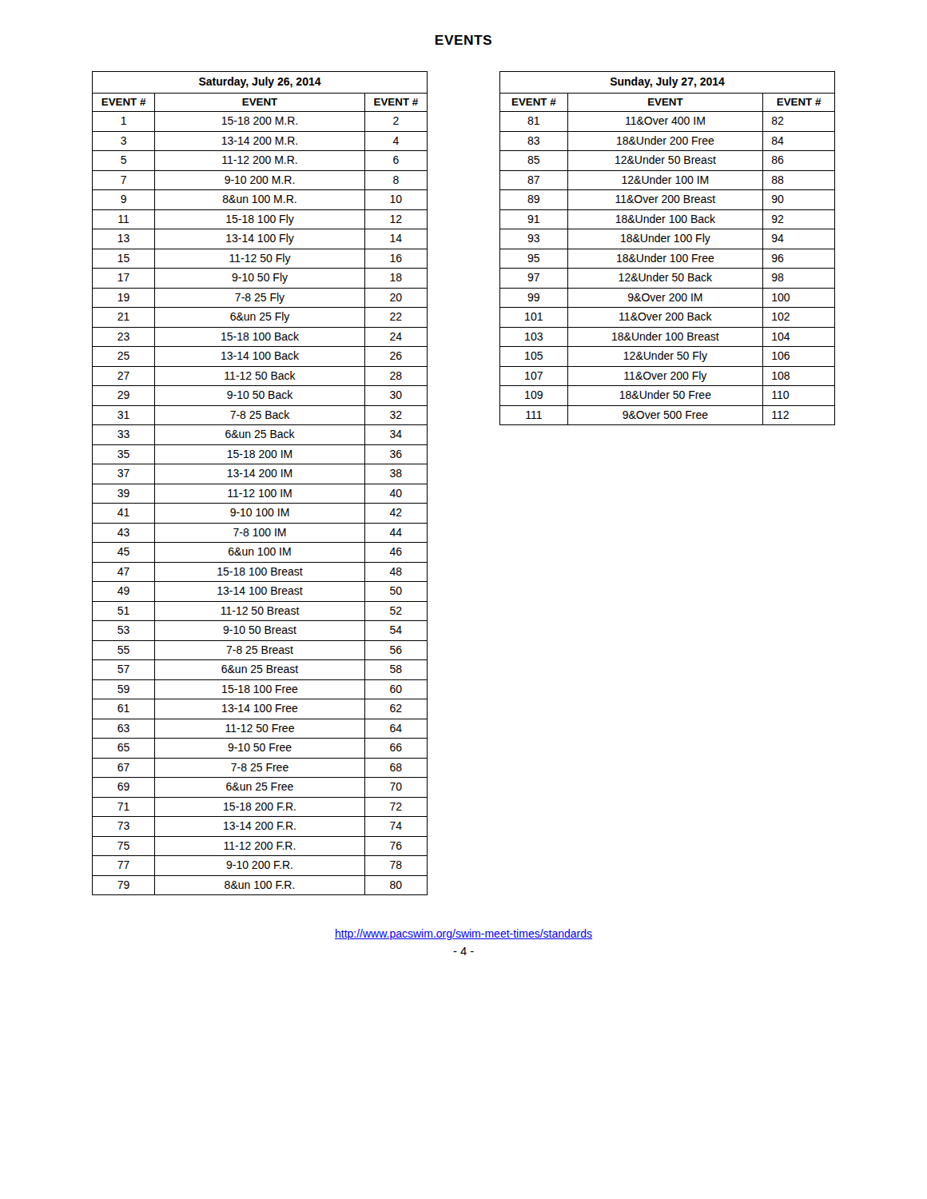EVENTS
| Saturday, July 26, 2014 |
| --- |
| EVENT # | EVENT | EVENT # |
| 1 | 15-18 200 M.R. | 2 |
| 3 | 13-14 200 M.R. | 4 |
| 5 | 11-12 200 M.R. | 6 |
| 7 | 9-10 200 M.R. | 8 |
| 9 | 8&un 100 M.R. | 10 |
| 11 | 15-18 100 Fly | 12 |
| 13 | 13-14 100 Fly | 14 |
| 15 | 11-12 50 Fly | 16 |
| 17 | 9-10 50 Fly | 18 |
| 19 | 7-8 25 Fly | 20 |
| 21 | 6&un 25 Fly | 22 |
| 23 | 15-18 100 Back | 24 |
| 25 | 13-14 100 Back | 26 |
| 27 | 11-12 50 Back | 28 |
| 29 | 9-10 50 Back | 30 |
| 31 | 7-8 25 Back | 32 |
| 33 | 6&un 25 Back | 34 |
| 35 | 15-18 200 IM | 36 |
| 37 | 13-14 200 IM | 38 |
| 39 | 11-12 100 IM | 40 |
| 41 | 9-10 100 IM | 42 |
| 43 | 7-8 100 IM | 44 |
| 45 | 6&un 100 IM | 46 |
| 47 | 15-18 100 Breast | 48 |
| 49 | 13-14 100 Breast | 50 |
| 51 | 11-12 50 Breast | 52 |
| 53 | 9-10 50 Breast | 54 |
| 55 | 7-8 25 Breast | 56 |
| 57 | 6&un 25 Breast | 58 |
| 59 | 15-18 100 Free | 60 |
| 61 | 13-14 100 Free | 62 |
| 63 | 11-12 50 Free | 64 |
| 65 | 9-10 50 Free | 66 |
| 67 | 7-8 25 Free | 68 |
| 69 | 6&un 25 Free | 70 |
| 71 | 15-18 200 F.R. | 72 |
| 73 | 13-14 200 F.R. | 74 |
| 75 | 11-12 200 F.R. | 76 |
| 77 | 9-10 200 F.R. | 78 |
| 79 | 8&un 100 F.R. | 80 |
| Sunday, July 27, 2014 |
| --- |
| EVENT # | EVENT | EVENT # |
| 81 | 11&Over 400 IM | 82 |
| 83 | 18&Under 200 Free | 84 |
| 85 | 12&Under 50 Breast | 86 |
| 87 | 12&Under 100 IM | 88 |
| 89 | 11&Over 200 Breast | 90 |
| 91 | 18&Under 100 Back | 92 |
| 93 | 18&Under 100 Fly | 94 |
| 95 | 18&Under 100 Free | 96 |
| 97 | 12&Under 50 Back | 98 |
| 99 | 9&Over 200 IM | 100 |
| 101 | 11&Over 200 Back | 102 |
| 103 | 18&Under 100 Breast | 104 |
| 105 | 12&Under 50 Fly | 106 |
| 107 | 11&Over 200 Fly | 108 |
| 109 | 18&Under 50 Free | 110 |
| 111 | 9&Over 500 Free | 112 |
http://www.pacswim.org/swim-meet-times/standards
- 4 -